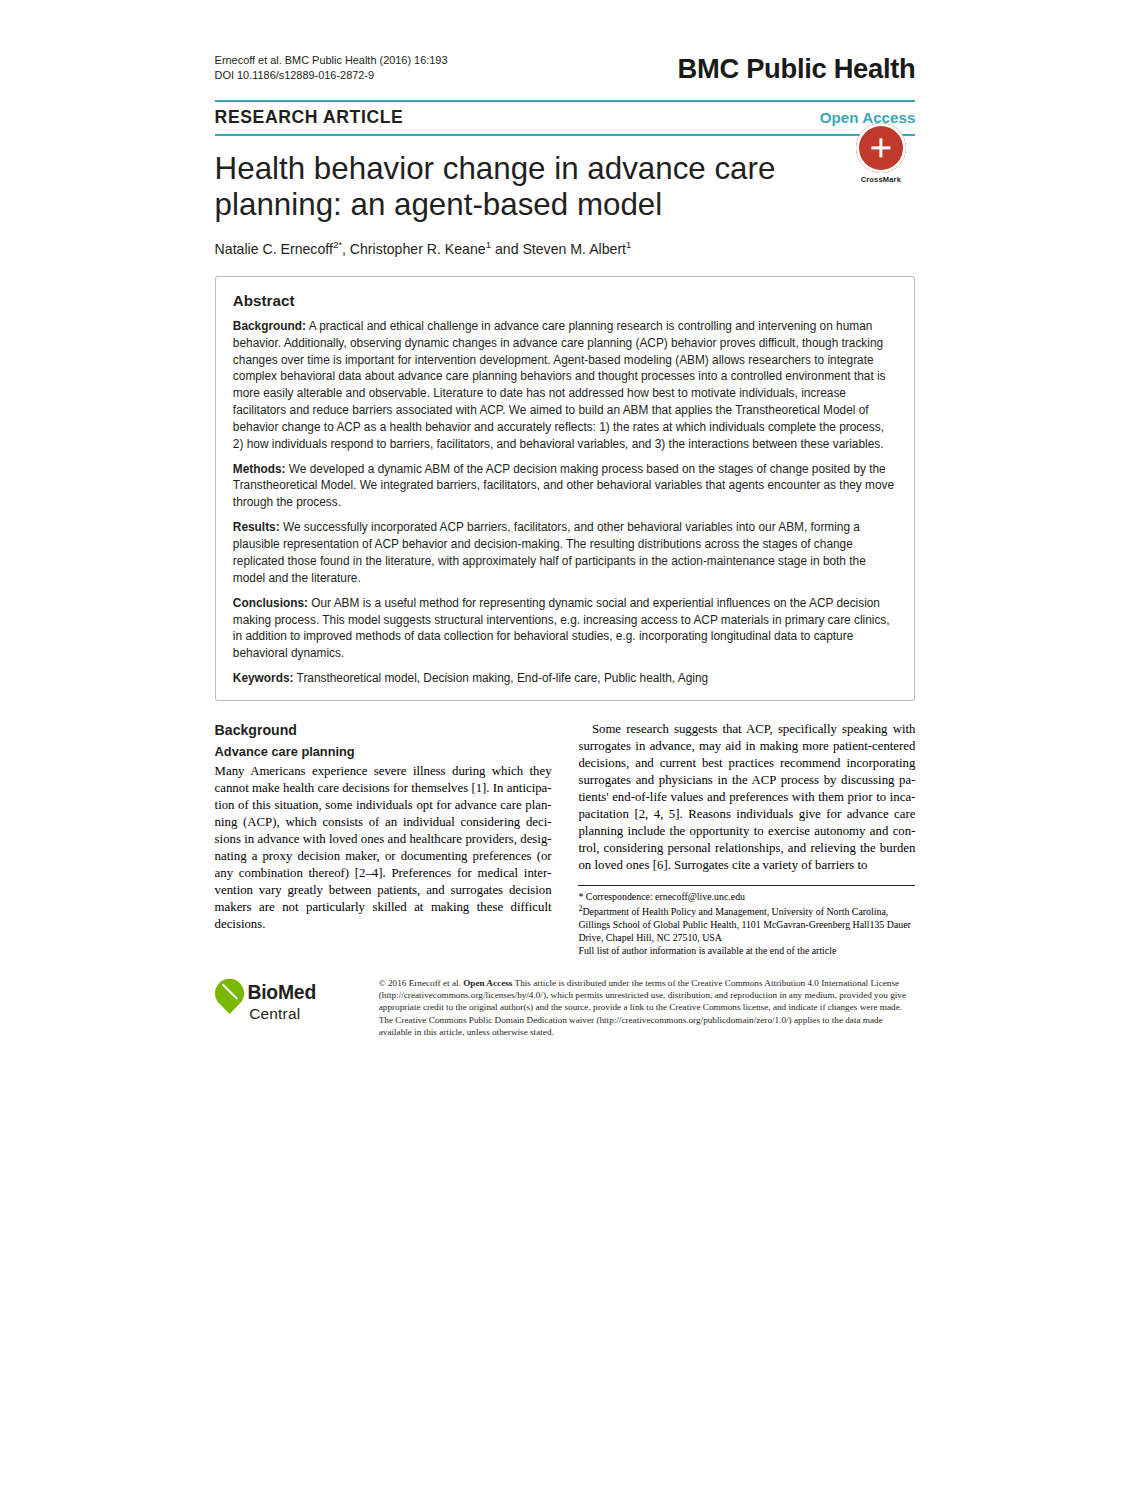Ernecoff et al. BMC Public Health (2016) 16:193 DOI 10.1186/s12889-016-2872-9
BMC Public Health
RESEARCH ARTICLE
Open Access
CrossMark
Health behavior change in advance care planning: an agent-based model
Natalie C. Ernecoff2*, Christopher R. Keane1 and Steven M. Albert1
Abstract
Background: A practical and ethical challenge in advance care planning research is controlling and intervening on human behavior. Additionally, observing dynamic changes in advance care planning (ACP) behavior proves difficult, though tracking changes over time is important for intervention development. Agent-based modeling (ABM) allows researchers to integrate complex behavioral data about advance care planning behaviors and thought processes into a controlled environment that is more easily alterable and observable. Literature to date has not addressed how best to motivate individuals, increase facilitators and reduce barriers associated with ACP. We aimed to build an ABM that applies the Transtheoretical Model of behavior change to ACP as a health behavior and accurately reflects: 1) the rates at which individuals complete the process, 2) how individuals respond to barriers, facilitators, and behavioral variables, and 3) the interactions between these variables.
Methods: We developed a dynamic ABM of the ACP decision making process based on the stages of change posited by the Transtheoretical Model. We integrated barriers, facilitators, and other behavioral variables that agents encounter as they move through the process.
Results: We successfully incorporated ACP barriers, facilitators, and other behavioral variables into our ABM, forming a plausible representation of ACP behavior and decision-making. The resulting distributions across the stages of change replicated those found in the literature, with approximately half of participants in the action-maintenance stage in both the model and the literature.
Conclusions: Our ABM is a useful method for representing dynamic social and experiential influences on the ACP decision making process. This model suggests structural interventions, e.g. increasing access to ACP materials in primary care clinics, in addition to improved methods of data collection for behavioral studies, e.g. incorporating longitudinal data to capture behavioral dynamics.
Keywords: Transtheoretical model, Decision making, End-of-life care, Public health, Aging
Background
Advance care planning
Many Americans experience severe illness during which they cannot make health care decisions for themselves [1]. In anticipation of this situation, some individuals opt for advance care planning (ACP), which consists of an individual considering decisions in advance with loved ones and healthcare providers, designating a proxy decision maker, or documenting preferences (or any combination thereof) [2–4]. Preferences for medical intervention vary greatly between patients, and surrogates decision makers are not particularly skilled at making these difficult decisions.
Some research suggests that ACP, specifically speaking with surrogates in advance, may aid in making more patient-centered decisions, and current best practices recommend incorporating surrogates and physicians in the ACP process by discussing patients' end-of-life values and preferences with them prior to incapacitation [2, 4, 5]. Reasons individuals give for advance care planning include the opportunity to exercise autonomy and control, considering personal relationships, and relieving the burden on loved ones [6]. Surrogates cite a variety of barriers to
* Correspondence: ernecoff@live.unc.edu
2Department of Health Policy and Management, University of North Carolina, Gillings School of Global Public Health, 1101 McGavran-Greenberg Hall135 Dauer Drive, Chapel Hill, NC 27510, USA
Full list of author information is available at the end of the article
Bio Med
Central
© 2016 Ernecoff et al. Open Access This article is distributed under the terms of the Creative Commons Attribution 4.0 International License (http://creativecommons.org/licenses/by/4.0/), which permits unrestricted use, distribution, and reproduction in any medium, provided you give appropriate credit to the original author(s) and the source, provide a link to the Creative Commons license, and indicate if changes were made. The Creative Commons Public Domain Dedication waiver (http://creativecommons.org/publicdomain/zero/1.0/) applies to the data made available in this article, unless otherwise stated.